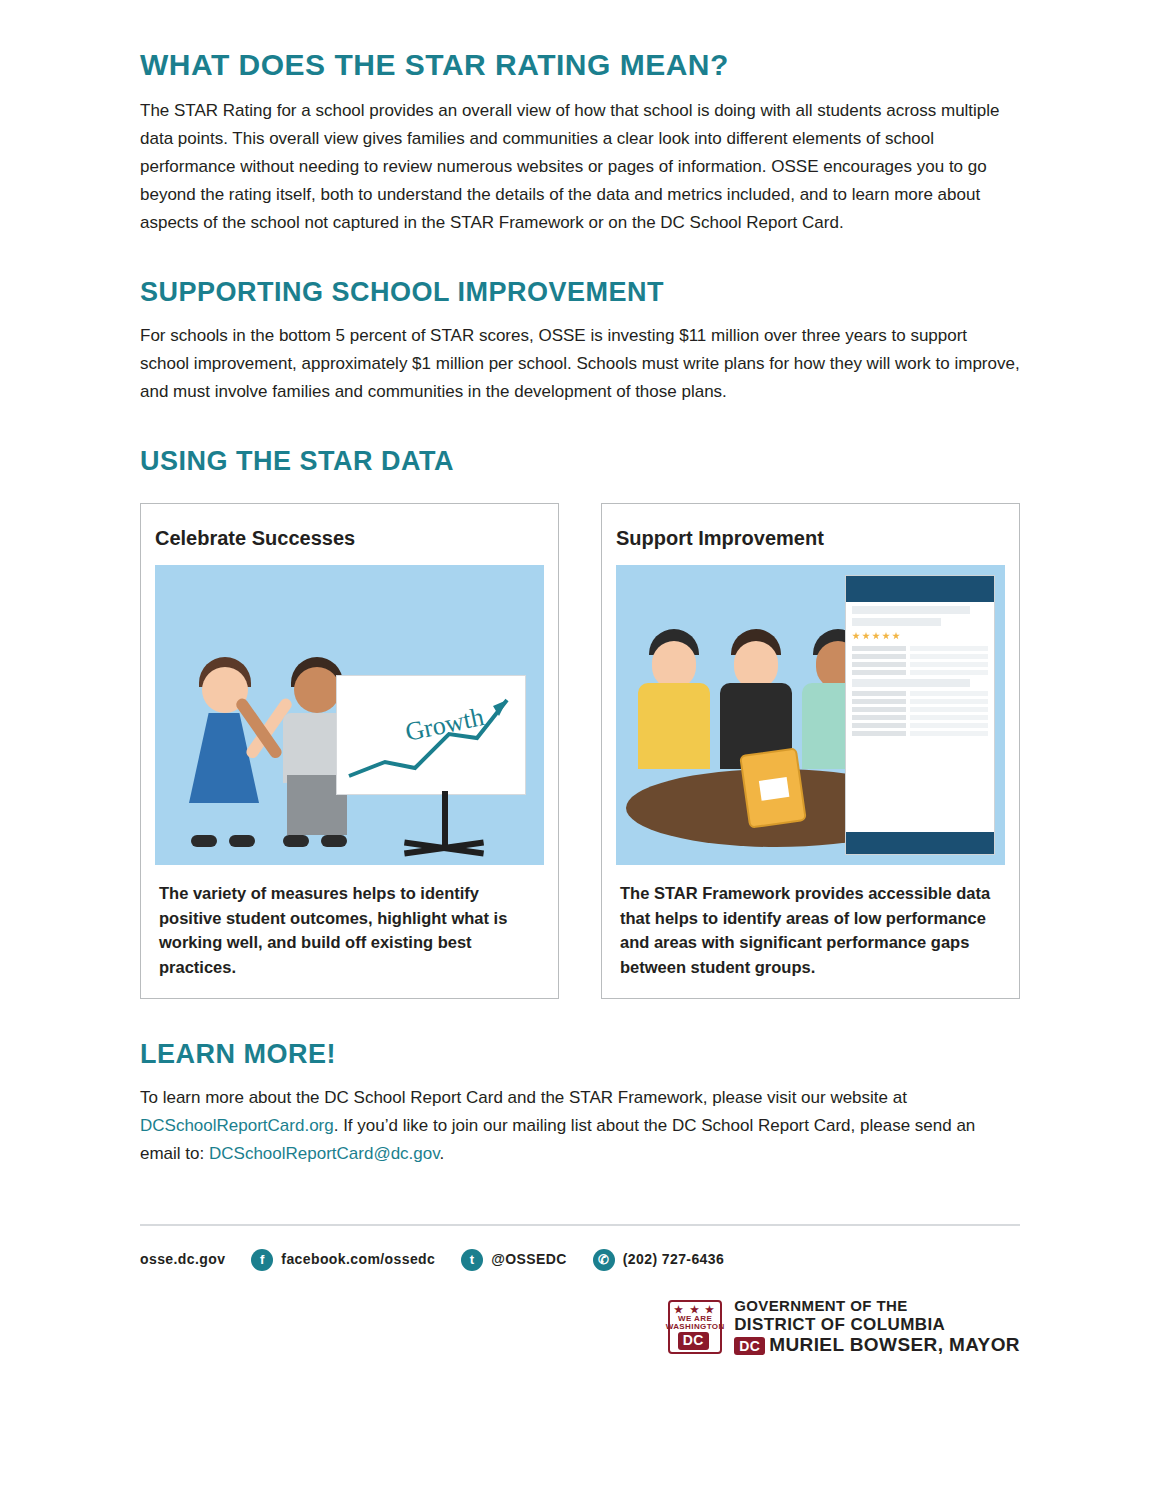What does the STAR rating mean?
The STAR Rating for a school provides an overall view of how that school is doing with all students across multiple data points. This overall view gives families and communities a clear look into different elements of school performance without needing to review numerous websites or pages of information. OSSE encourages you to go beyond the rating itself, both to understand the details of the data and metrics included, and to learn more about aspects of the school not captured in the STAR Framework or on the DC School Report Card.
Supporting school improvement
For schools in the bottom 5 percent of STAR scores, OSSE is investing $11 million over three years to support school improvement, approximately $1 million per school. Schools must write plans for how they will work to improve, and must involve families and communities in the development of those plans.
Using the STAR data
Celebrate Successes
Growth
The variety of measures helps to identify positive student outcomes, highlight what is working well, and build off existing best practices.
Support Improvement
The STAR Framework provides accessible data that helps to identify areas of low performance and areas with significant performance gaps between student groups.
Learn more!
To learn more about the DC School Report Card and the STAR Framework, please visit our website at DCSchoolReportCard.org. If you’d like to join our mailing list about the DC School Report Card, please send an email to: DCSchoolReportCard@dc.gov.
osse.dc.gov
f facebook.com/ossedc
t @OSSEDC
✆ (202) 727-6436
★ ★ ★
WE ARE
WASHINGTON
DC
GOVERNMENT OF THE
DISTRICT OF COLUMBIA
DCMURIEL BOWSER, MAYOR